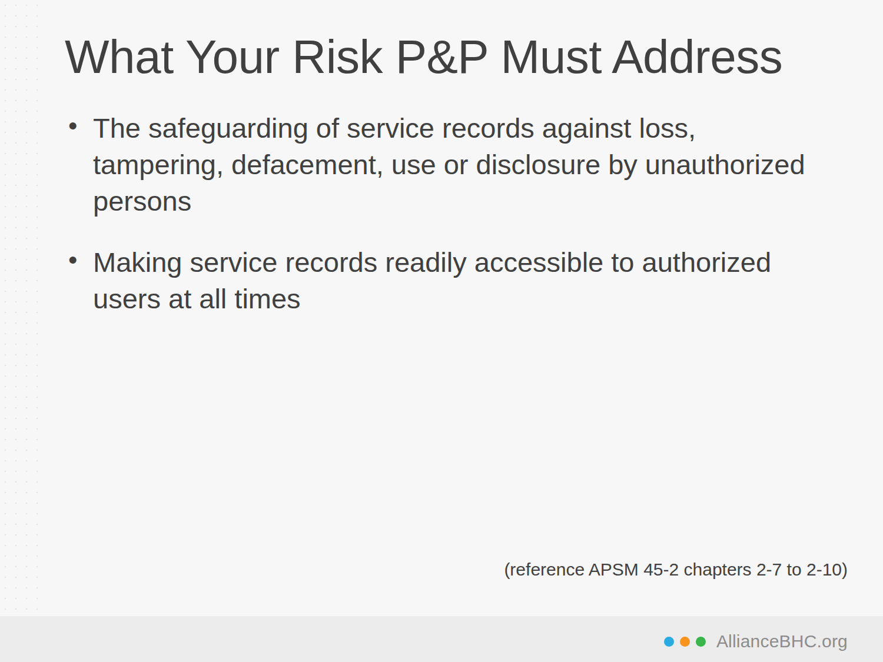What Your Risk P&P Must Address
The safeguarding of service records against loss, tampering, defacement, use or disclosure by unauthorized persons
Making service records readily accessible to authorized users at all times
(reference APSM 45-2 chapters 2-7 to 2-10)
AllianceBHC.org